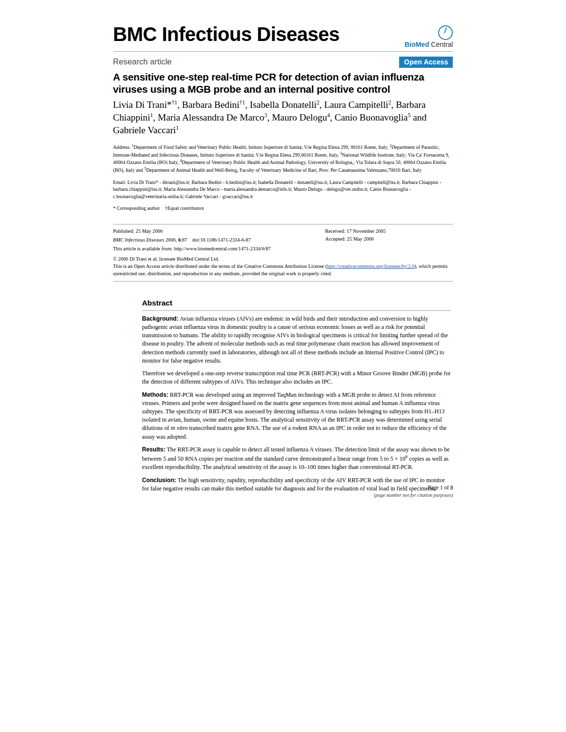BMC Infectious Diseases
BioMed Central
Research article
Open Access
A sensitive one-step real-time PCR for detection of avian influenza viruses using a MGB probe and an internal positive control
Livia Di Trani*†1, Barbara Bedini†1, Isabella Donatelli2, Laura Campitelli2, Barbara Chiappini1, Maria Alessandra De Marco3, Mauro Delogu4, Canio Buonavoglia5 and Gabriele Vaccari1
Address: 1Department of Food Safety and Veterinary Public Health, Istituto Superiore di Sanità; V.le Regina Elena 299, 00161 Rome, Italy, 2Department of Parasitic, Immune-Mediated and Infectious Diseases, Istituto Superiore di Sanità; V.le Regina Elena 299,00161 Rome, Italy, 3National Wildlife Institute, Italy; Via Ca' Fornacetta 9, 40064 Ozzano Emilia (BO) Italy, 4Department of Veterinary Public Health and Animal Pathology, University of Bologna,; Via Tolara di Sopra 50, 40064 Ozzano Emilia (BO), Italy and 5Department of Animal Health and Well-Being, Faculty of Veterinary Medicine of Bari, Prov. Per Casamassima Valenzano,70010 Bari, Italy
Email: Livia Di Trani* - ditrani@iss.it; Barbara Bedini - b.bedini@iss.it; Isabella Donatelli - donatell@iss.it; Laura Campitelli - campitell@iss.it; Barbara Chiappini - barbara.chiappini@iss.it; Maria Alessandra De Marco - maria.alessandra.demarco@infs.it; Mauro Delogu - delogu@vet.unibo.it; Canio Buonavoglia - c.buonavoglia@veterinaria.uniba.it; Gabriele Vaccari - gvaccari@iss.it
* Corresponding author †Equal contributors
Published: 25 May 2006
BMC Infectious Diseases 2006, 6:87 doi:10.1186/1471-2334-6-87
This article is available from: http://www.biomedcentral.com/1471-2334/6/87
Received: 17 November 2005
Accepted: 25 May 2006
© 2006 Di Trani et al; licensee BioMed Central Ltd.
This is an Open Access article distributed under the terms of the Creative Commons Attribution License (http://creativecommons.org/licenses/by/2.0), which permits unrestricted use, distribution, and reproduction in any medium, provided the original work is properly cited.
Abstract
Background: Avian influenza viruses (AIVs) are endemic in wild birds and their introduction and conversion to highly pathogenic avian influenza virus in domestic poultry is a cause of serious economic losses as well as a risk for potential transmission to humans. The ability to rapidly recognise AIVs in biological specimens is critical for limiting further spread of the disease in poultry. The advent of molecular methods such as real time polymerase chain reaction has allowed improvement of detection methods currently used in laboratories, although not all of these methods include an Internal Positive Control (IPC) to monitor for false negative results.
Therefore we developed a one-step reverse transcription real time PCR (RRT-PCR) with a Minor Groove Binder (MGB) probe for the detection of different subtypes of AIVs. This technique also includes an IPC.
Methods: RRT-PCR was developed using an improved TaqMan technology with a MGB probe to detect AI from reference viruses. Primers and probe were designed based on the matrix gene sequences from most animal and human A influenza virus subtypes. The specificity of RRT-PCR was assessed by detecting influenza A virus isolates belonging to subtypes from H1–H13 isolated in avian, human, swine and equine hosts. The analytical sensitivity of the RRT-PCR assay was determined using serial dilutions of in vitro transcribed matrix gene RNA. The use of a rodent RNA as an IPC in order not to reduce the efficiency of the assay was adopted.
Results: The RRT-PCR assay is capable to detect all tested influenza A viruses. The detection limit of the assay was shown to be between 5 and 50 RNA copies per reaction and the standard curve demonstrated a linear range from 5 to 5 × 108 copies as well as excellent reproducibility. The analytical sensitivity of the assay is 10–100 times higher than conventional RT-PCR.
Conclusion: The high sensitivity, rapidity, reproducibility and specificity of the AIV RRT-PCR with the use of IPC to monitor for false negative results can make this method suitable for diagnosis and for the evaluation of viral load in field specimens.
Page 1 of 8
(page number not for citation purposes)